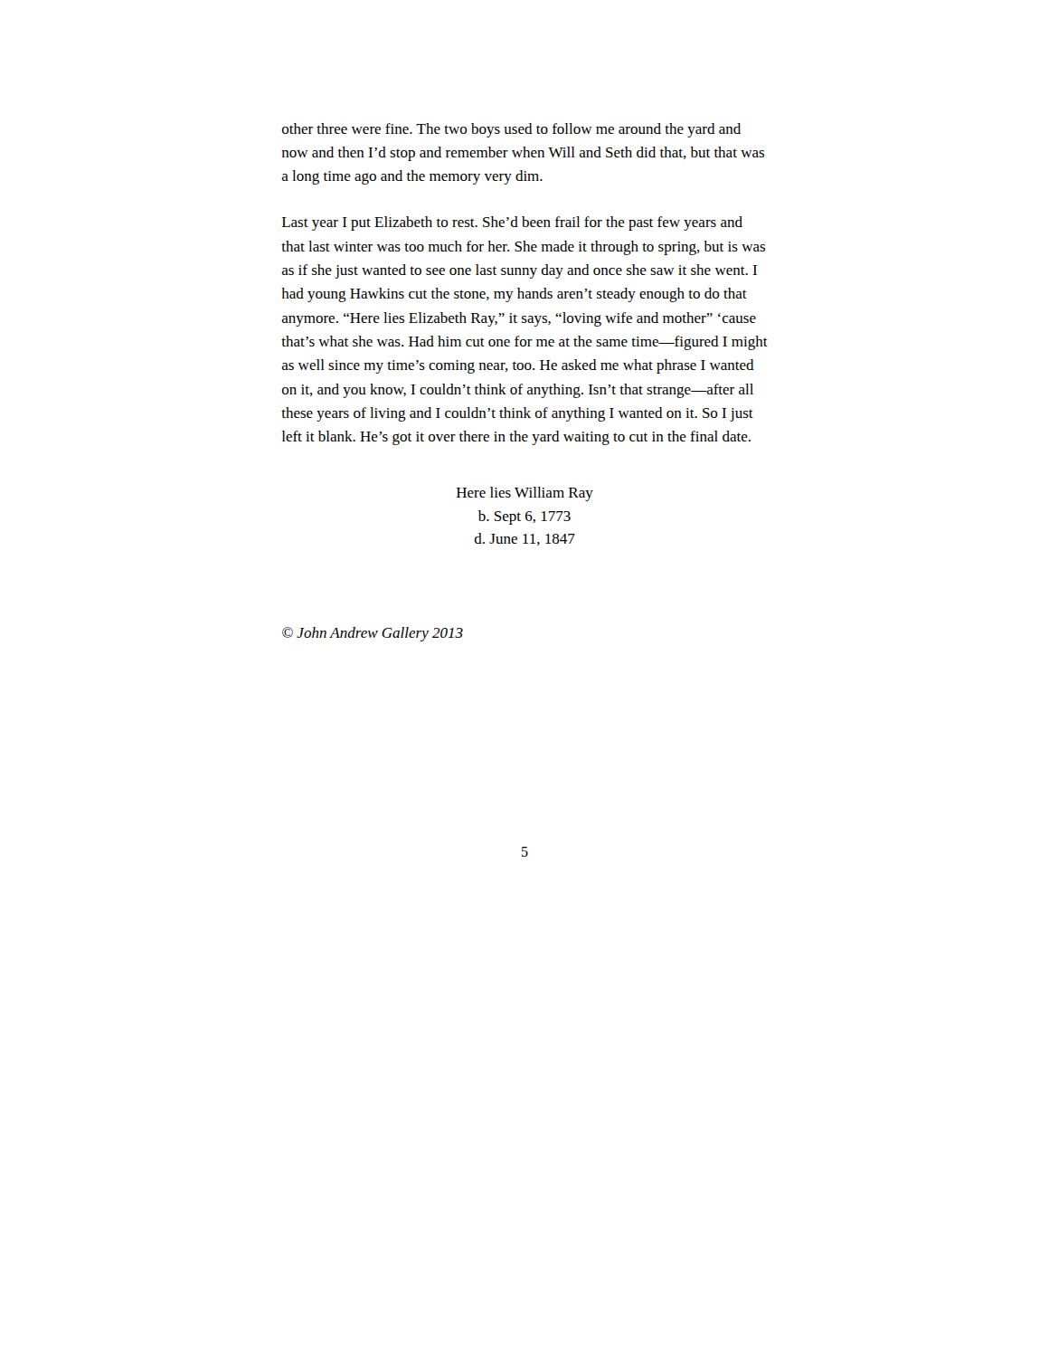other three were fine. The two boys used to follow me around the yard and now and then I’d stop and remember when Will and Seth did that, but that was a long time ago and the memory very dim.
Last year I put Elizabeth to rest. She’d been frail for the past few years and that last winter was too much for her. She made it through to spring, but is was as if she just wanted to see one last sunny day and once she saw it she went. I had young Hawkins cut the stone, my hands aren’t steady enough to do that anymore. “Here lies Elizabeth Ray,” it says, “loving wife and mother” ‘cause that’s what she was. Had him cut one for me at the same time—figured I might as well since my time’s coming near, too. He asked me what phrase I wanted on it, and you know, I couldn’t think of anything. Isn’t that strange—after all these years of living and I couldn’t think of anything I wanted on it. So I just left it blank. He’s got it over there in the yard waiting to cut in the final date.
Here lies William Ray b. Sept 6, 1773 d. June 11, 1847
© John Andrew Gallery 2013
5